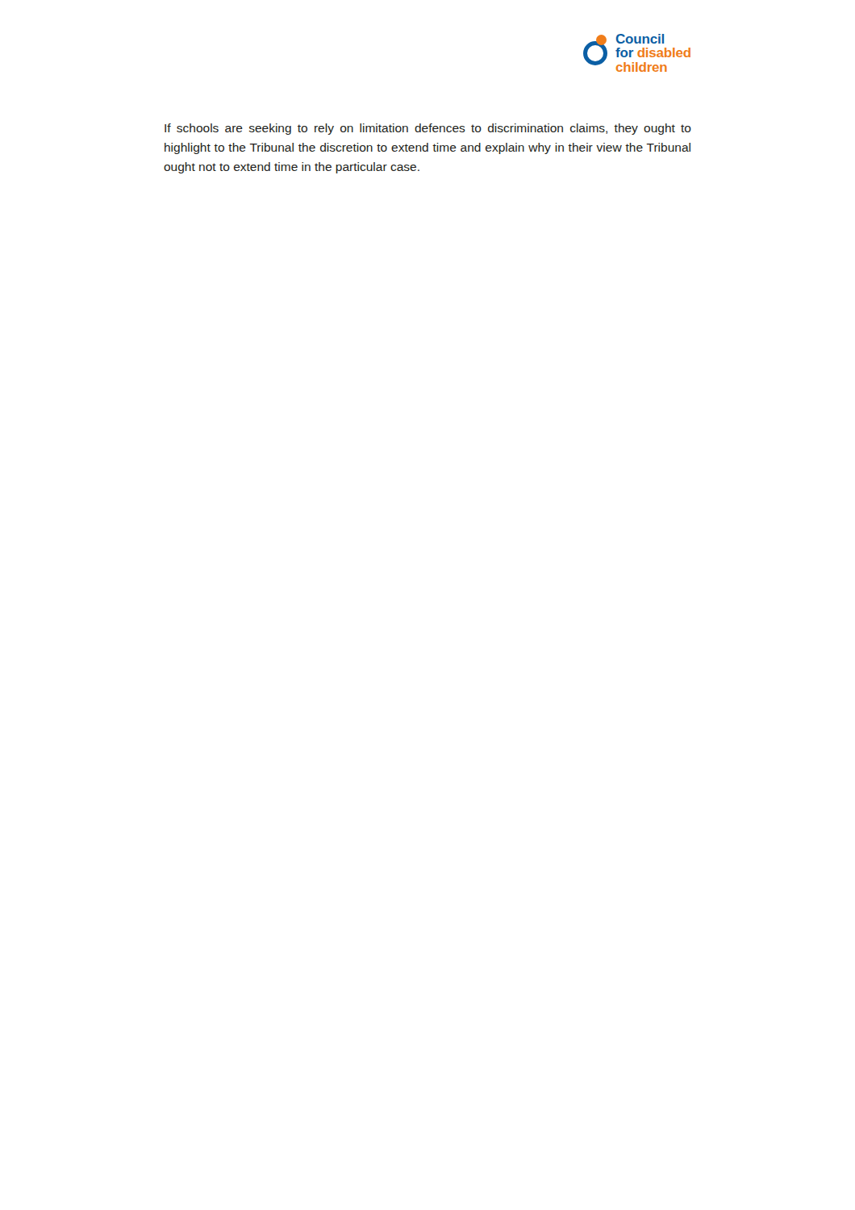Council
for disabled
children
If schools are seeking to rely on limitation defences to discrimination claims, they ought to highlight to the Tribunal the discretion to extend time and explain why in their view the Tribunal ought not to extend time in the particular case.